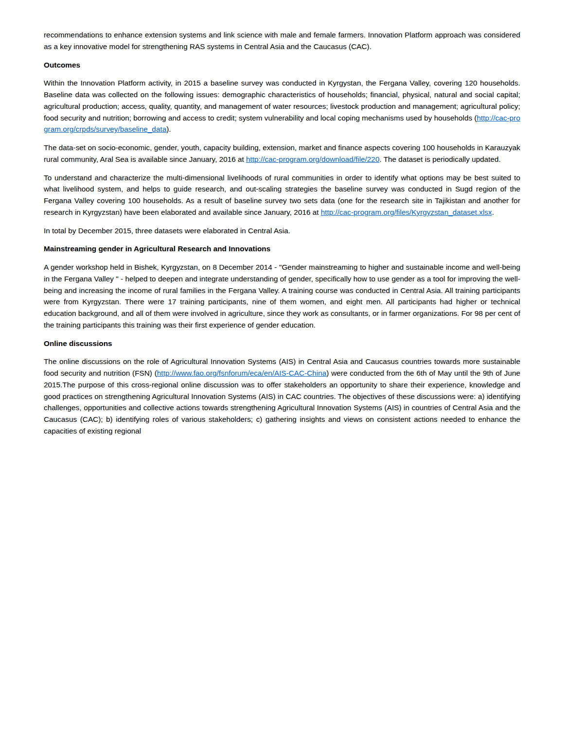recommendations to enhance extension systems and link science with male and female farmers. Innovation Platform approach was considered as a key innovative model for strengthening RAS systems in Central Asia and the Caucasus (CAC).
Outcomes
Within the Innovation Platform activity, in 2015 a baseline survey was conducted in Kyrgystan, the Fergana Valley, covering 120 households. Baseline data was collected on the following issues: demographic characteristics of households; financial, physical, natural and social capital; agricultural production; access, quality, quantity, and management of water resources; livestock production and management; agricultural policy; food security and nutrition; borrowing and access to credit; system vulnerability and local coping mechanisms used by households (http://cac-program.org/crpds/survey/baseline_data).
The data-set on socio-economic, gender, youth, capacity building, extension, market and finance aspects covering 100 households in Karauzyak rural community, Aral Sea is available since January, 2016 at http://cac-program.org/download/file/220. The dataset is periodically updated.
To understand and characterize the multi-dimensional livelihoods of rural communities in order to identify what options may be best suited to what livelihood system, and helps to guide research, and out-scaling strategies the baseline survey was conducted in Sugd region of the Fergana Valley covering 100 households. As a result of baseline survey two sets data (one for the research site in Tajikistan and another for research in Kyrgyzstan) have been elaborated and available since January, 2016 at http://cac-program.org/files/Kyrgyzstan_dataset.xlsx.
In total by December 2015, three datasets were elaborated in Central Asia.
Mainstreaming gender in Agricultural Research and Innovations
A gender workshop held in Bishek, Kyrgyzstan, on 8 December 2014 - "Gender mainstreaming to higher and sustainable income and well-being in the Fergana Valley " - helped to deepen and integrate understanding of gender, specifically how to use gender as a tool for improving the well-being and increasing the income of rural families in the Fergana Valley. A training course was conducted in Central Asia. All training participants were from Kyrgyzstan. There were 17 training participants, nine of them women, and eight men. All participants had higher or technical education background, and all of them were involved in agriculture, since they work as consultants, or in farmer organizations. For 98 per cent of the training participants this training was their first experience of gender education.
Online discussions
The online discussions on the role of Agricultural Innovation Systems (AIS) in Central Asia and Caucasus countries towards more sustainable food security and nutrition (FSN) (http://www.fao.org/fsnforum/eca/en/AIS-CAC-China) were conducted from the 6th of May until the 9th of June 2015.The purpose of this cross-regional online discussion was to offer stakeholders an opportunity to share their experience, knowledge and good practices on strengthening Agricultural Innovation Systems (AIS) in CAC countries. The objectives of these discussions were: a) identifying challenges, opportunities and collective actions towards strengthening Agricultural Innovation Systems (AIS) in countries of Central Asia and the Caucasus (CAC); b) identifying roles of various stakeholders; c) gathering insights and views on consistent actions needed to enhance the capacities of existing regional